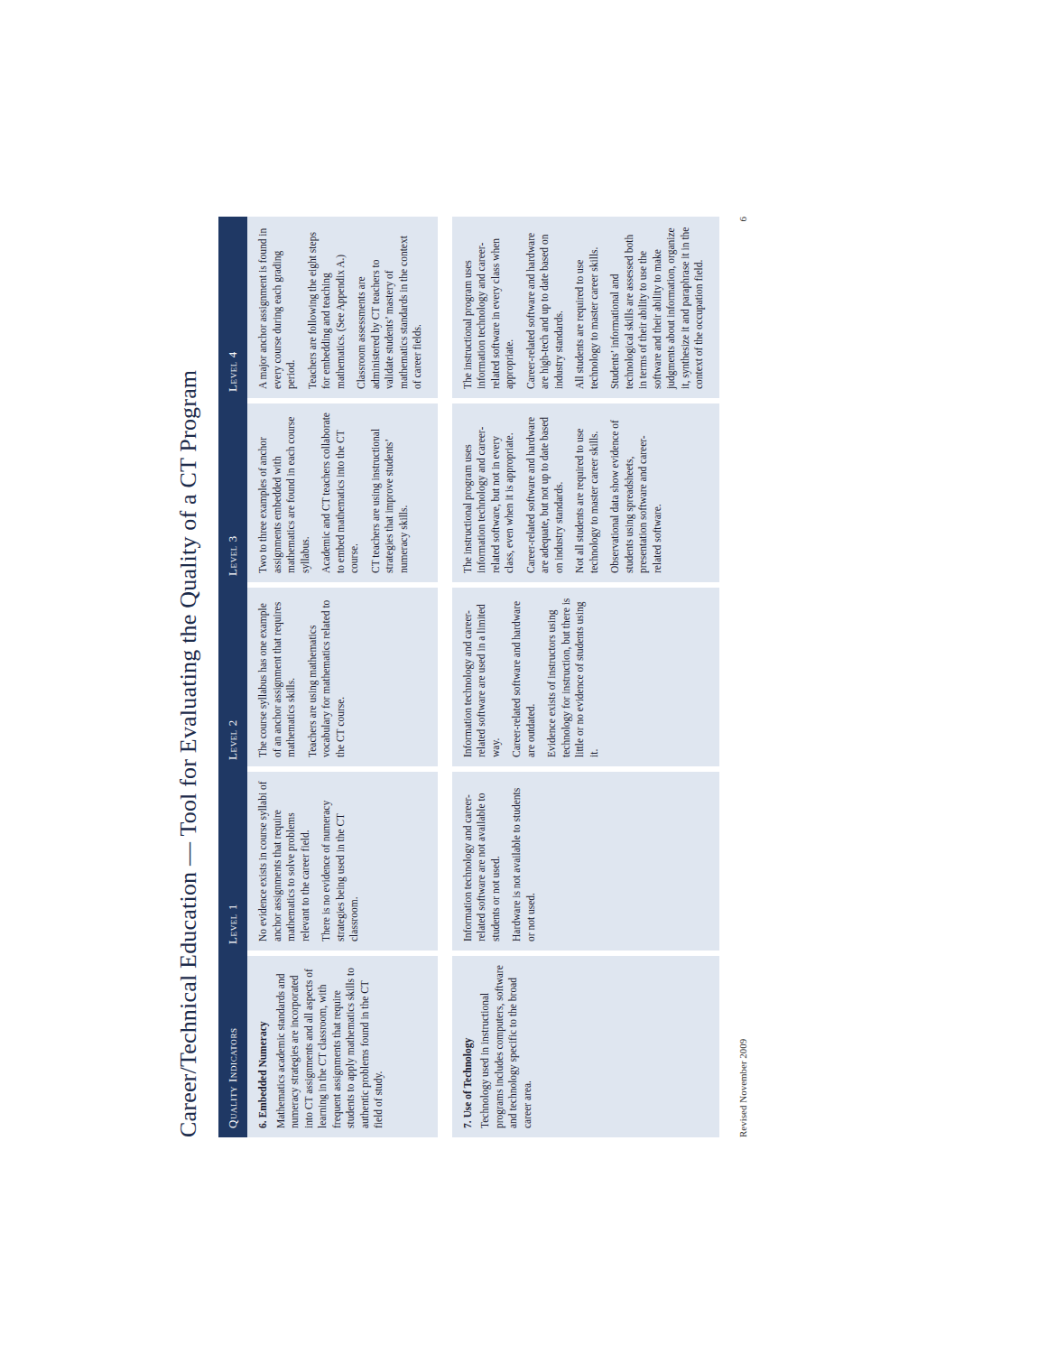Career/Technical Education — Tool for Evaluating the Quality of a CT Program
| Quality Indicators | Level 1 | Level 2 | Level 3 | Level 4 |
| --- | --- | --- | --- | --- |
| 6. Embedded Numeracy Mathematics academic standards and numeracy strategies are incorporated into CT assignments and all aspects of learning in the CT classroom, with frequent assignments that require students to apply mathematics skills to authentic problems found in the CT field of study. | No evidence exists in course syllabi of anchor assignments that require mathematics to solve problems relevant to the career field. There is no evidence of numeracy strategies being used in the CT classroom. | The course syllabus has one example of an anchor assignment that requires mathematics skills. Teachers are using mathematics vocabulary for mathematics related to the CT course. | Two to three examples of anchor assignments embedded with mathematics are found in each course syllabus. Academic and CT teachers collaborate to embed mathematics into the CT course. CT teachers are using instructional strategies that improve students’ numeracy skills. | A major anchor assignment is found in every course during each grading period. Teachers are following the eight steps for embedding and teaching mathematics. (See Appendix A.) Classroom assessments are administered by CT teachers to validate students’ mastery of mathematics standards in the context of career fields. |
| 7. Use of Technology Technology used in instructional programs includes computers, software and technology specific to the broad career area. | Information technology and career-related software are not available to students or not used. Hardware is not available to students or not used. | Information technology and career-related software are used in a limited way. Career-related software and hardware are outdated. Evidence exists of instructors using technology for instruction, but there is little or no evidence of students using it. | The instructional program uses information technology and career-related software, but not in every class, even when it is appropriate. Career-related software and hardware are adequate, but not up to date based on industry standards. Not all students are required to use technology to master career skills. Observational data show evidence of students using spreadsheets, presentation software and career-related software. | The instructional program uses information technology and career-related software in every class when appropriate. Career-related software and hardware are high-tech and up to date based on industry standards. All students are required to use technology to master career skills. Students’ informational and technological skills are assessed both in terms of their ability to use the software and their ability to make judgments about information, organize it, synthesize it and paraphrase it in the context of the occupation field. |
Revised November 2009 6